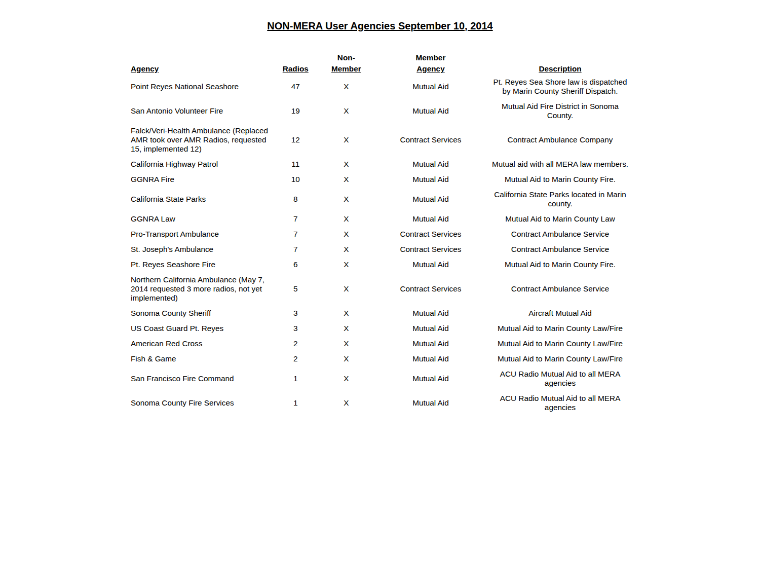NON-MERA User Agencies September 10, 2014
| | | Non- | Member | |
| --- | --- | --- | --- | --- |
| Agency | Radios | Member | Agency | Description |
| Point Reyes National Seashore | 47 | X | Mutual Aid | Pt. Reyes Sea Shore law is dispatched by Marin County Sheriff Dispatch. |
| San Antonio Volunteer Fire | 19 | X | Mutual Aid | Mutual Aid Fire District in Sonoma County. |
| Falck/Veri-Health Ambulance (Replaced AMR took over AMR Radios, requested 15, implemented 12) | 12 | X | Contract Services | Contract Ambulance Company |
| California Highway Patrol | 11 | X | Mutual Aid | Mutual aid with all MERA law members. |
| GGNRA Fire | 10 | X | Mutual Aid | Mutual Aid to Marin County Fire. |
| California State Parks | 8 | X | Mutual Aid | California State Parks located in Marin county. |
| GGNRA Law | 7 | X | Mutual Aid | Mutual Aid to Marin County Law |
| Pro-Transport Ambulance | 7 | X | Contract Services | Contract Ambulance Service |
| St. Joseph's Ambulance | 7 | X | Contract Services | Contract Ambulance Service |
| Pt. Reyes Seashore Fire | 6 | X | Mutual Aid | Mutual Aid to Marin County Fire. |
| Northern California Ambulance (May 7, 2014 requested 3 more radios, not yet implemented) | 5 | X | Contract Services | Contract Ambulance Service |
| Sonoma County Sheriff | 3 | X | Mutual Aid | Aircraft Mutual Aid |
| US Coast Guard Pt. Reyes | 3 | X | Mutual Aid | Mutual Aid to Marin County Law/Fire |
| American Red Cross | 2 | X | Mutual Aid | Mutual Aid to Marin County Law/Fire |
| Fish & Game | 2 | X | Mutual Aid | Mutual Aid to Marin County Law/Fire |
| San Francisco Fire Command | 1 | X | Mutual Aid | ACU Radio Mutual Aid to all MERA agencies |
| Sonoma County Fire Services | 1 | X | Mutual Aid | ACU Radio Mutual Aid to all MERA agencies |